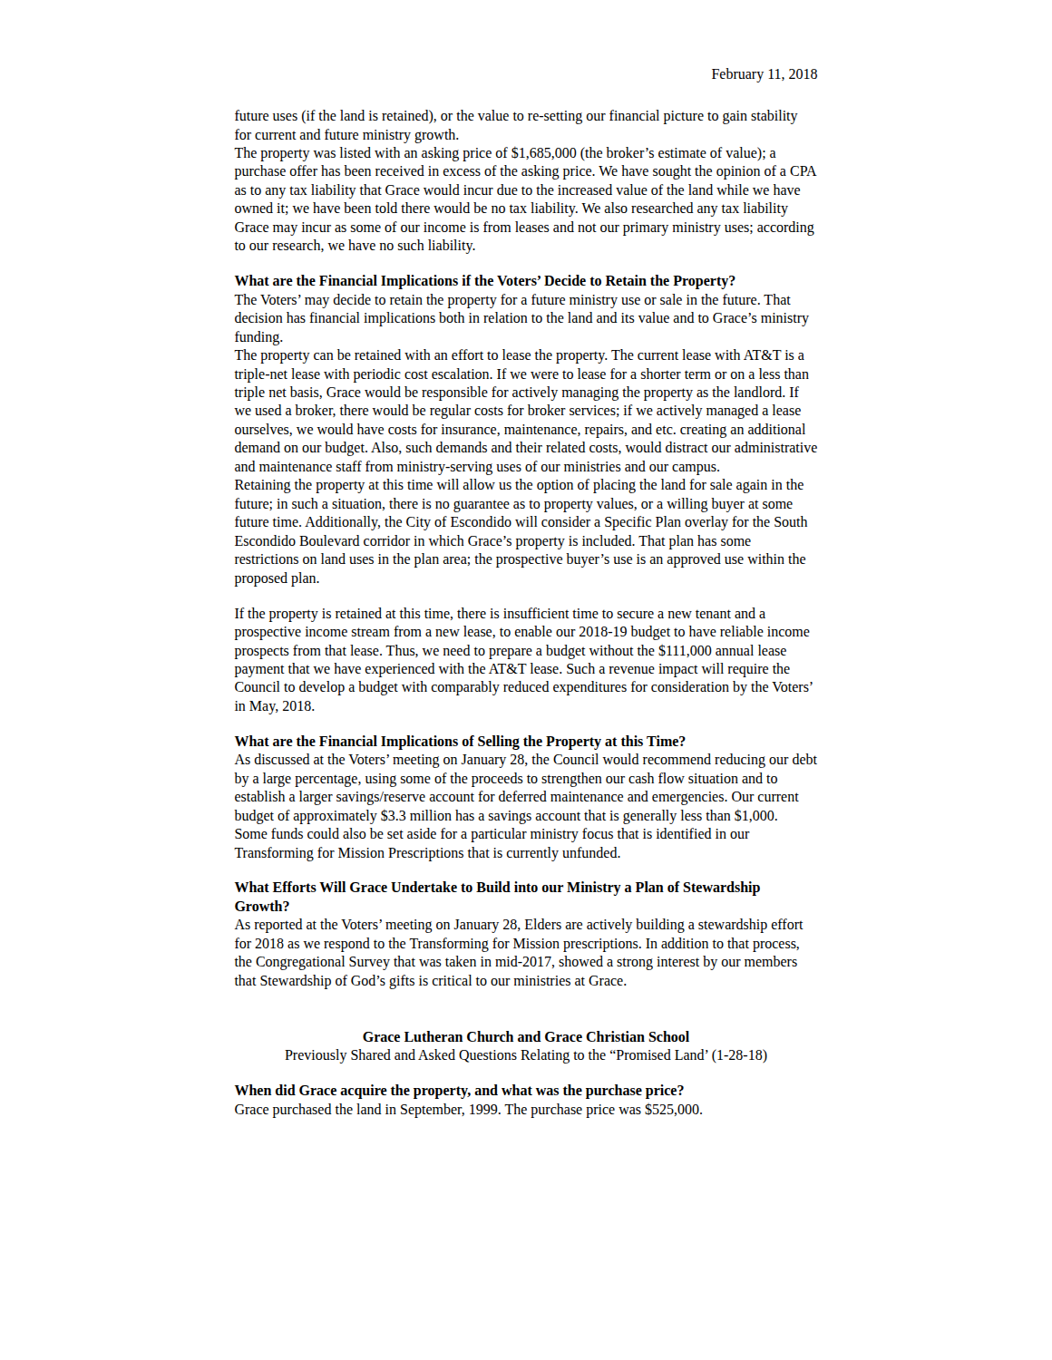February 11, 2018
future uses (if the land is retained), or the value to re-setting our financial picture to gain stability for current and future ministry growth.
The property was listed with an asking price of $1,685,000 (the broker’s estimate of value); a purchase offer has been received in excess of the asking price. We have sought the opinion of a CPA as to any tax liability that Grace would incur due to the increased value of the land while we have owned it; we have been told there would be no tax liability. We also researched any tax liability Grace may incur as some of our income is from leases and not our primary ministry uses; according to our research, we have no such liability.
What are the Financial Implications if the Voters’ Decide to Retain the Property?
The Voters’ may decide to retain the property for a future ministry use or sale in the future. That decision has financial implications both in relation to the land and its value and to Grace’s ministry funding.
The property can be retained with an effort to lease the property. The current lease with AT&T is a triple-net lease with periodic cost escalation. If we were to lease for a shorter term or on a less than triple net basis, Grace would be responsible for actively managing the property as the landlord. If we used a broker, there would be regular costs for broker services; if we actively managed a lease ourselves, we would have costs for insurance, maintenance, repairs, and etc. creating an additional demand on our budget. Also, such demands and their related costs, would distract our administrative and maintenance staff from ministry-serving uses of our ministries and our campus.
Retaining the property at this time will allow us the option of placing the land for sale again in the future; in such a situation, there is no guarantee as to property values, or a willing buyer at some future time. Additionally, the City of Escondido will consider a Specific Plan overlay for the South Escondido Boulevard corridor in which Grace’s property is included. That plan has some restrictions on land uses in the plan area; the prospective buyer’s use is an approved use within the proposed plan.
If the property is retained at this time, there is insufficient time to secure a new tenant and a prospective income stream from a new lease, to enable our 2018-19 budget to have reliable income prospects from that lease. Thus, we need to prepare a budget without the $111,000 annual lease payment that we have experienced with the AT&T lease. Such a revenue impact will require the Council to develop a budget with comparably reduced expenditures for consideration by the Voters’ in May, 2018.
What are the Financial Implications of Selling the Property at this Time?
As discussed at the Voters’ meeting on January 28, the Council would recommend reducing our debt by a large percentage, using some of the proceeds to strengthen our cash flow situation and to establish a larger savings/reserve account for deferred maintenance and emergencies. Our current budget of approximately $3.3 million has a savings account that is generally less than $1,000.
Some funds could also be set aside for a particular ministry focus that is identified in our Transforming for Mission Prescriptions that is currently unfunded.
What Efforts Will Grace Undertake to Build into our Ministry a Plan of Stewardship Growth?
As reported at the Voters’ meeting on January 28, Elders are actively building a stewardship effort for 2018 as we respond to the Transforming for Mission prescriptions. In addition to that process, the Congregational Survey that was taken in mid-2017, showed a strong interest by our members that Stewardship of God’s gifts is critical to our ministries at Grace.
Grace Lutheran Church and Grace Christian School
Previously Shared and Asked Questions Relating to the “Promised Land’ (1-28-18)
When did Grace acquire the property, and what was the purchase price?
Grace purchased the land in September, 1999. The purchase price was $525,000.